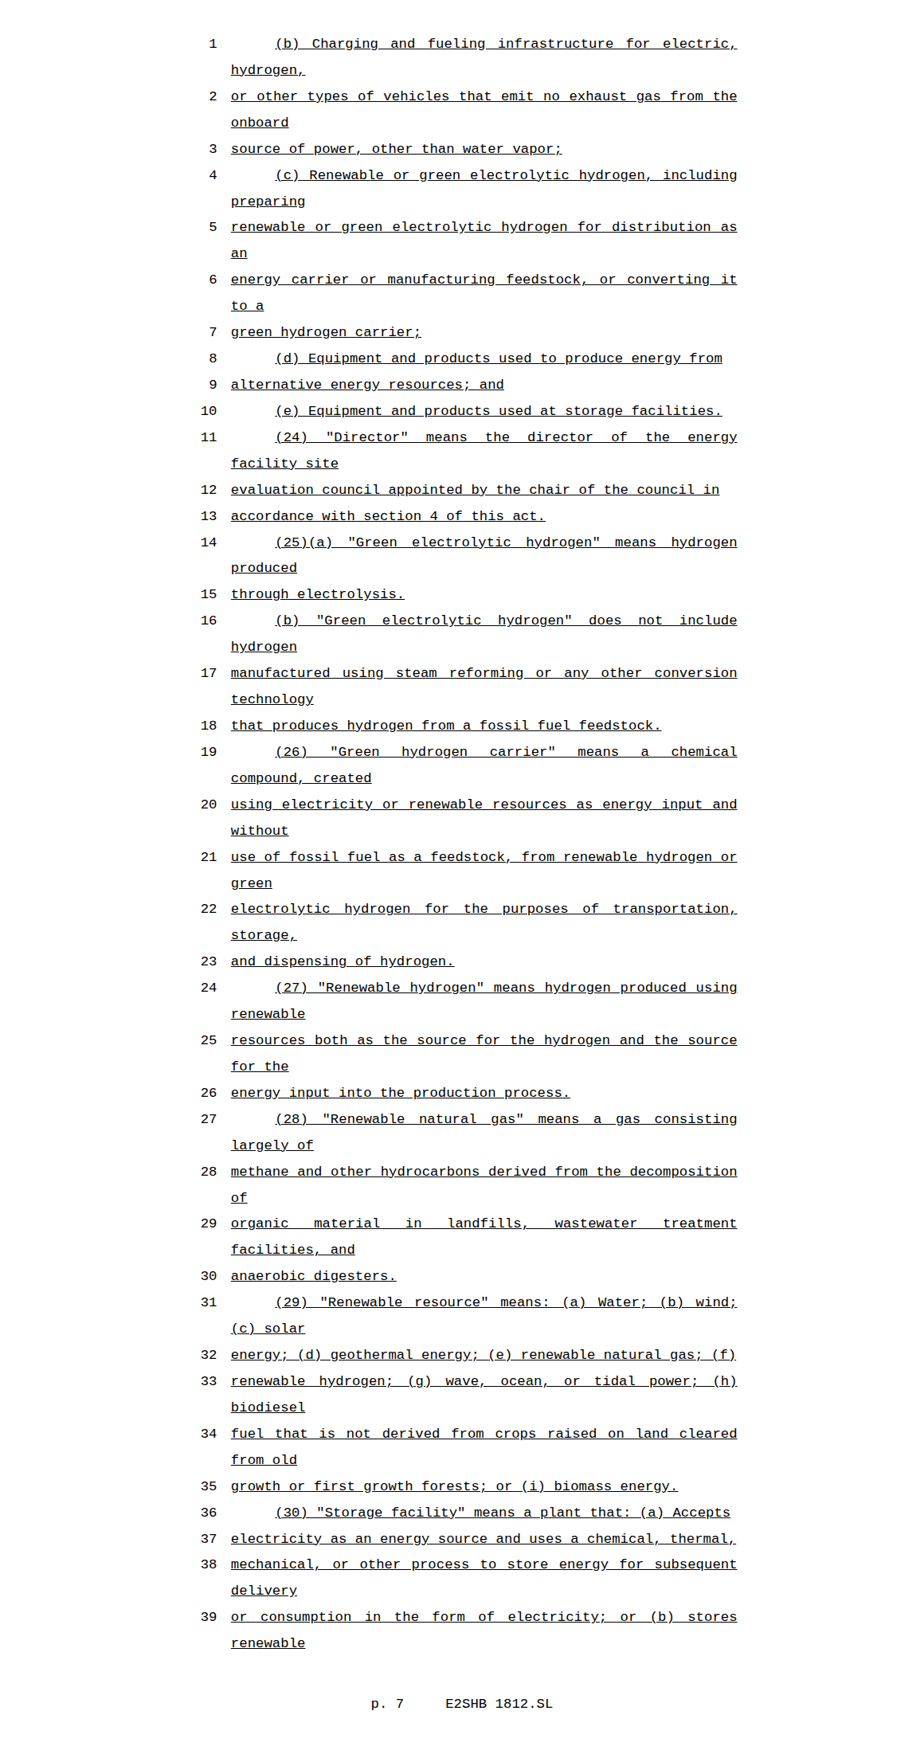(b) Charging and fueling infrastructure for electric, hydrogen,
or other types of vehicles that emit no exhaust gas from the onboard
source of power, other than water vapor;
(c) Renewable or green electrolytic hydrogen, including preparing
renewable or green electrolytic hydrogen for distribution as an
energy carrier or manufacturing feedstock, or converting it to a
green hydrogen carrier;
(d) Equipment and products used to produce energy from
alternative energy resources; and
(e) Equipment and products used at storage facilities.
(24) "Director" means the director of the energy facility site
evaluation council appointed by the chair of the council in
accordance with section 4 of this act.
(25)(a) "Green electrolytic hydrogen" means hydrogen produced
through electrolysis.
(b) "Green electrolytic hydrogen" does not include hydrogen
manufactured using steam reforming or any other conversion technology
that produces hydrogen from a fossil fuel feedstock.
(26) "Green hydrogen carrier" means a chemical compound, created
using electricity or renewable resources as energy input and without
use of fossil fuel as a feedstock, from renewable hydrogen or green
electrolytic hydrogen for the purposes of transportation, storage,
and dispensing of hydrogen.
(27) "Renewable hydrogen" means hydrogen produced using renewable
resources both as the source for the hydrogen and the source for the
energy input into the production process.
(28) "Renewable natural gas" means a gas consisting largely of
methane and other hydrocarbons derived from the decomposition of
organic material in landfills, wastewater treatment facilities, and
anaerobic digesters.
(29) "Renewable resource" means: (a) Water; (b) wind; (c) solar
energy; (d) geothermal energy; (e) renewable natural gas; (f)
renewable hydrogen; (g) wave, ocean, or tidal power; (h) biodiesel
fuel that is not derived from crops raised on land cleared from old
growth or first growth forests; or (i) biomass energy.
(30) "Storage facility" means a plant that: (a) Accepts
electricity as an energy source and uses a chemical, thermal,
mechanical, or other process to store energy for subsequent delivery
or consumption in the form of electricity; or (b) stores renewable
p. 7 E2SHB 1812.SL